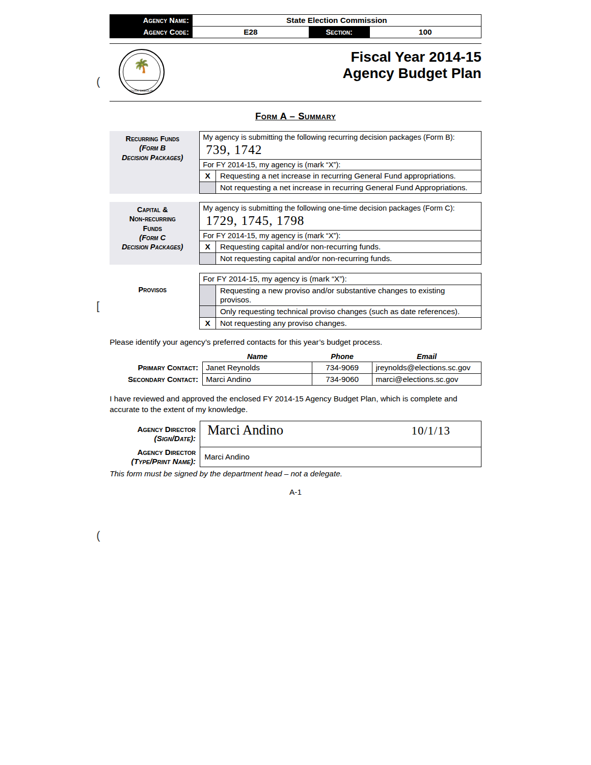( [ (
| Agency Name: | State Election Commission |
| Agency Code: | E28 | Section: | 100 |
🌴
SOUTH CAROLINA
Fiscal Year 2014-15
Agency Budget Plan
Form A – Summary
Recurring Funds
(Form B
Decision Packages)
My agency is submitting the following recurring decision packages (Form B):
739, 1742
For FY 2014-15, my agency is (mark “X”):
X
Requesting a net increase in recurring General Fund appropriations.
Not requesting a net increase in recurring General Fund Appropriations.
Capital &
Non-recurring
Funds
(Form C
Decision Packages)
My agency is submitting the following one-time decision packages (Form C):
1729, 1745, 1798
For FY 2014-15, my agency is (mark “X”):
X
Requesting capital and/or non-recurring funds.
Not requesting capital and/or non-recurring funds.
Provisos
For FY 2014-15, my agency is (mark “X”):
Requesting a new proviso and/or substantive changes to existing provisos.
Only requesting technical proviso changes (such as date references).
X
Not requesting any proviso changes.
Please identify your agency’s preferred contacts for this year’s budget process.
| | Name | Phone | Email |
| --- | --- | --- | --- |
| Primary Contact: | Janet Reynolds | 734-9069 | jreynolds@elections.sc.gov |
| Secondary Contact: | Marci Andino | 734-9060 | marci@elections.sc.gov |
I have reviewed and approved the enclosed FY 2014-15 Agency Budget Plan, which is complete and accurate to the extent of my knowledge.
| Agency Director (Sign/Date): | Marci Andino 10/1/13 |
| Agency Director (Type/Print Name): | Marci Andino |
This form must be signed by the department head – not a delegate.
A-1